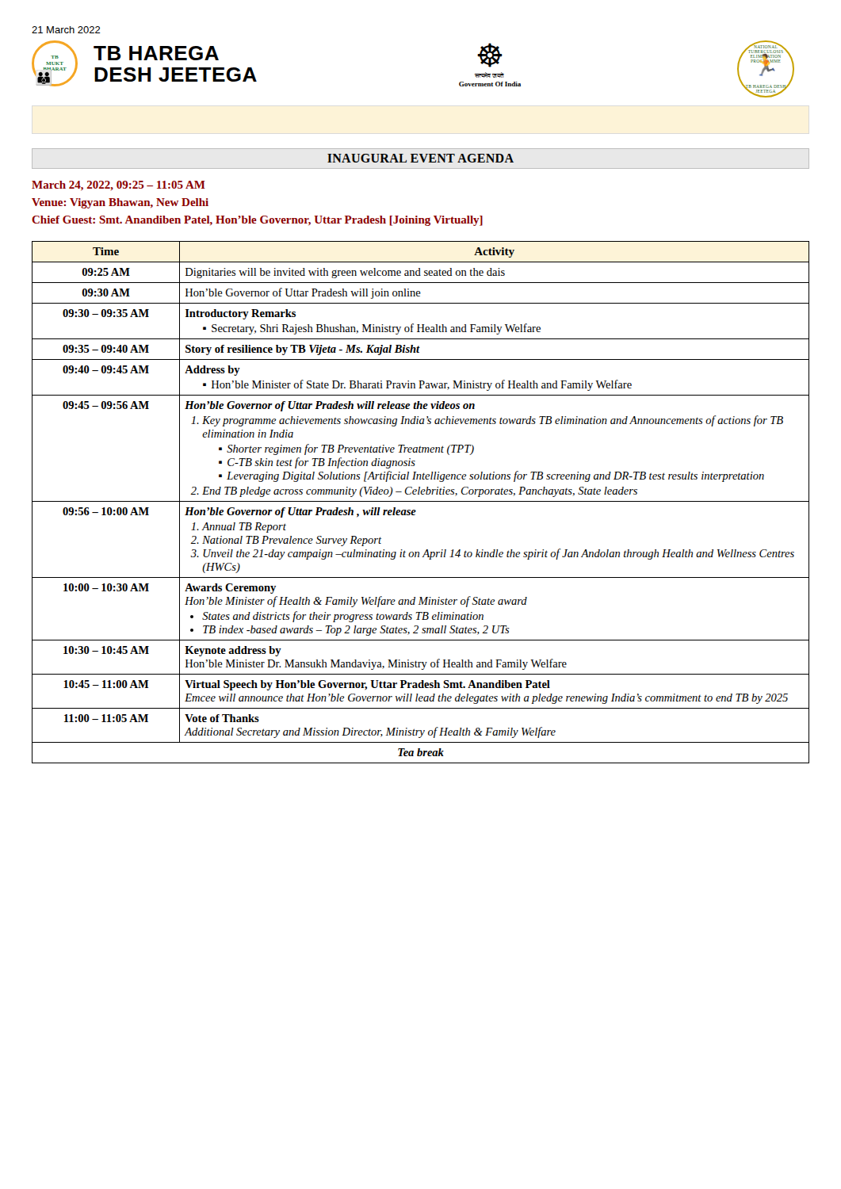21 March 2022
TB
MUKT
BHARAT
👪
TB HAREGA
DESH JEETEGA
☸
सत्यमेव जयते
Goverment Of India
NATIONAL TUBERCULOSIS ELIMINATION PROGRAMME
🏃
TB HAREGA DESH JEETEGA
INAUGURAL EVENT AGENDA
March 24, 2022, 09:25 – 11:05 AM
Venue: Vigyan Bhawan, New Delhi
Chief Guest: Smt. Anandiben Patel, Hon’ble Governor, Uttar Pradesh [Joining Virtually]
| Time | Activity |
| --- | --- |
| 09:25 AM | Dignitaries will be invited with green welcome and seated on the dais |
| 09:30 AM | Hon’ble Governor of Uttar Pradesh will join online |
| 09:30 – 09:35 AM | Introductory Remarks Secretary, Shri Rajesh Bhushan, Ministry of Health and Family Welfare |
| 09:35 – 09:40 AM | Story of resilience by TB Vijeta - Ms. Kajal Bisht |
| 09:40 – 09:45 AM | Address by Hon’ble Minister of State Dr. Bharati Pravin Pawar, Ministry of Health and Family Welfare |
| 09:45 – 09:56 AM | Hon’ble Governor of Uttar Pradesh will release the videos on Key programme achievements showcasing India’s achievements towards TB elimination and Announcements of actions for TB elimination in India Shorter regimen for TB Preventative Treatment (TPT) C-TB skin test for TB Infection diagnosis Leveraging Digital Solutions [Artificial Intelligence solutions for TB screening and DR-TB test results interpretation End TB pledge across community (Video) – Celebrities, Corporates, Panchayats, State leaders |
| 09:56 – 10:00 AM | Hon’ble Governor of Uttar Pradesh , will release Annual TB Report National TB Prevalence Survey Report Unveil the 21-day campaign –culminating it on April 14 to kindle the spirit of Jan Andolan through Health and Wellness Centres (HWCs) |
| 10:00 – 10:30 AM | Awards Ceremony Hon’ble Minister of Health & Family Welfare and Minister of State award States and districts for their progress towards TB elimination TB index -based awards – Top 2 large States, 2 small States, 2 UTs |
| 10:30 – 10:45 AM | Keynote address by Hon’ble Minister Dr. Mansukh Mandaviya, Ministry of Health and Family Welfare |
| 10:45 – 11:00 AM | Virtual Speech by Hon’ble Governor, Uttar Pradesh Smt. Anandiben Patel Emcee will announce that Hon’ble Governor will lead the delegates with a pledge renewing India’s commitment to end TB by 2025 |
| 11:00 – 11:05 AM | Vote of Thanks Additional Secretary and Mission Director, Ministry of Health & Family Welfare |
| Tea break |